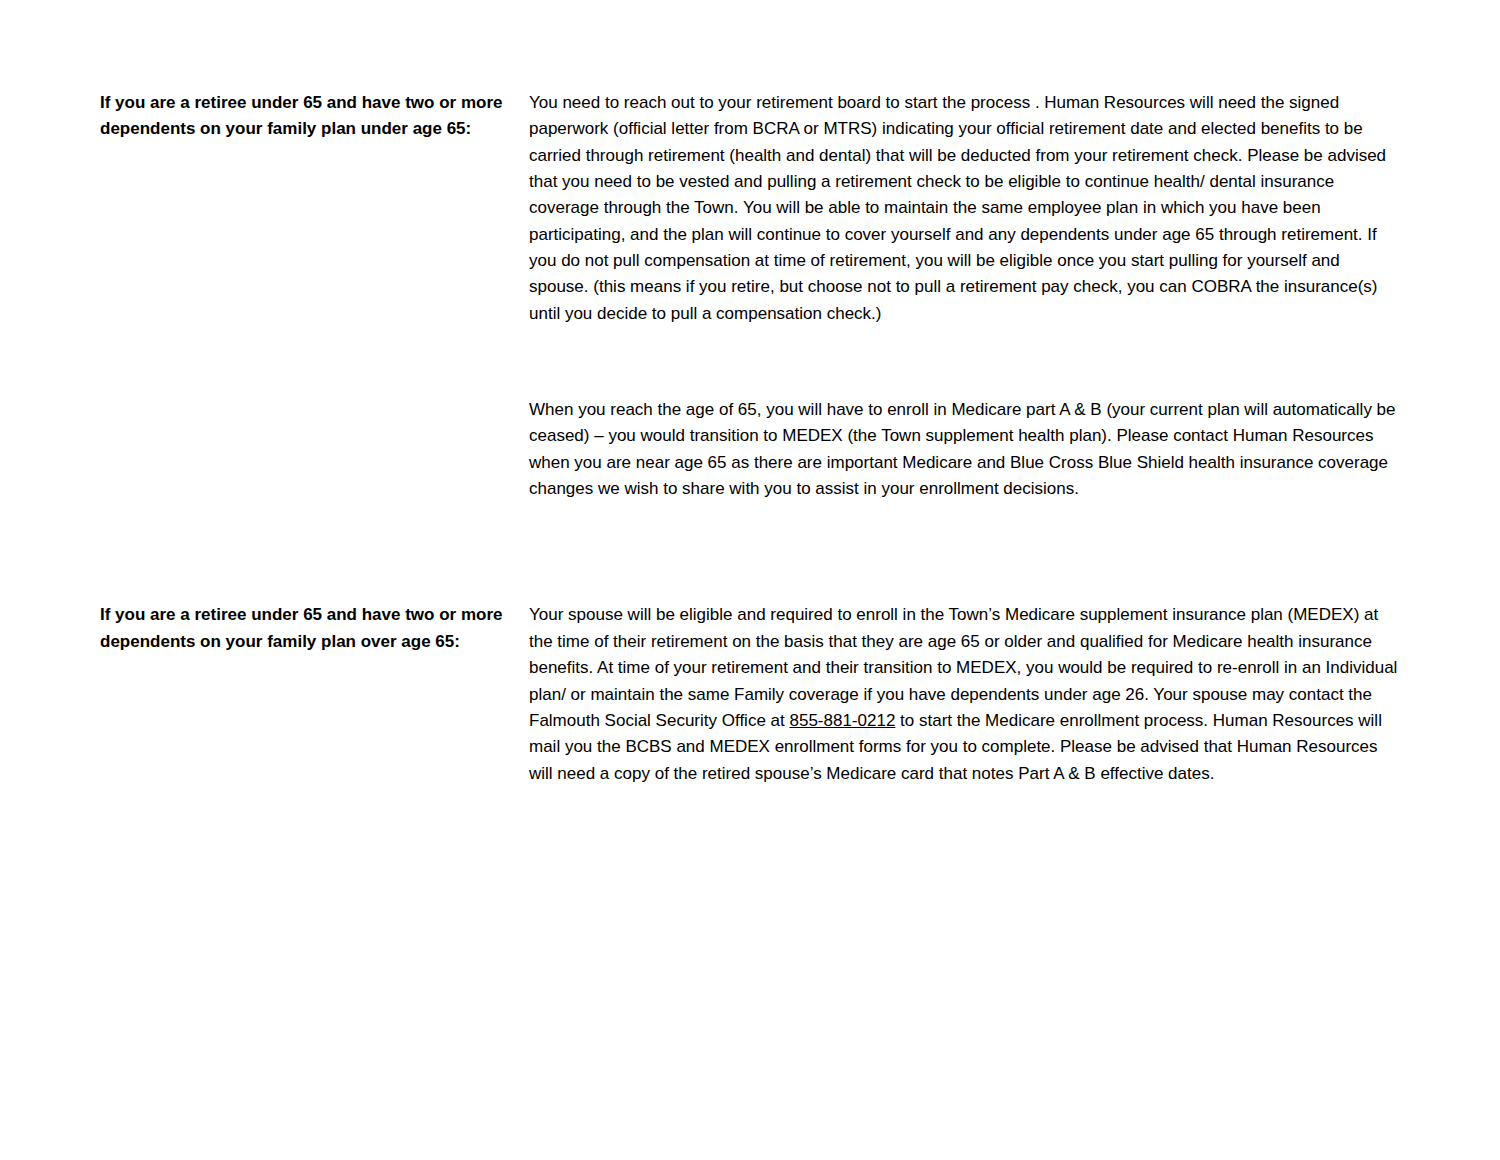| If you are a retiree under 65 and have two or more dependents on your family plan under age 65: | You need to reach out to your retirement board to start the process . Human Resources will need the signed paperwork (official letter from BCRA or MTRS) indicating your official retirement date and elected benefits to be carried through retirement (health and dental) that will be deducted from your retirement check. Please be advised that you need to be vested and pulling a retirement check to be eligible to continue health/ dental insurance coverage through the Town. You will be able to maintain the same employee plan in which you have been participating, and the plan will continue to cover yourself and any dependents under age 65 through retirement. If you do not pull compensation at time of retirement, you will be eligible once you start pulling for yourself and spouse. (this means if you retire, but choose not to pull a retirement pay check, you can COBRA the insurance(s) until you decide to pull a compensation check.) |
| | When you reach the age of 65, you will have to enroll in Medicare part A & B (your current plan will automatically be ceased) – you would transition to MEDEX (the Town supplement health plan). Please contact Human Resources when you are near age 65 as there are important Medicare and Blue Cross Blue Shield health insurance coverage changes we wish to share with you to assist in your enrollment decisions. |
| If you are a retiree under 65 and have two or more dependents on your family plan over age 65: | Your spouse will be eligible and required to enroll in the Town’s Medicare supplement insurance plan (MEDEX) at the time of their retirement on the basis that they are age 65 or older and qualified for Medicare health insurance benefits. At time of your retirement and their transition to MEDEX, you would be required to re-enroll in an Individual plan/ or maintain the same Family coverage if you have dependents under age 26. Your spouse may contact the Falmouth Social Security Office at 855-881-0212 to start the Medicare enrollment process. Human Resources will mail you the BCBS and MEDEX enrollment forms for you to complete. Please be advised that Human Resources will need a copy of the retired spouse’s Medicare card that notes Part A & B effective dates. |